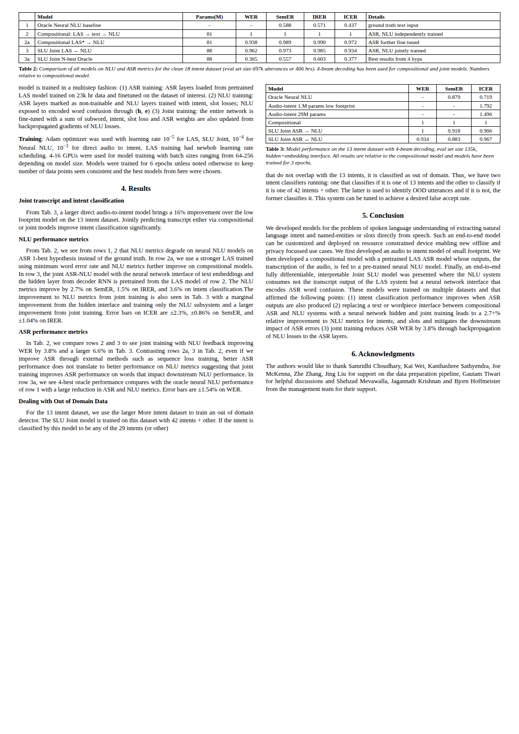| | Model | Params(M) | WER | SemER | IRER | ICER | Details |
| --- | --- | --- | --- | --- | --- | --- | --- |
| 1 | Oracle Neural NLU baseline | - | - | 0.588 | 0.571 | 0.437 | ground truth text input |
| 2 | Compositional: LAS → text → NLU | 81 | 1 | 1 | 1 | 1 | ASR, NLU independently trained |
| 2a | Compositional LAS* → NLU | 81 | 0.938 | 0.989 | 0.990 | 0.972 | ASR further fine tuned |
| 3 | SLU Joint LAS ↔ NLU | 88 | 0.962 | 0.973 | 0.985 | 0.934 | ASR, NLU jointly trained |
| 3a | SLU Joint N-best Oracle | 88 | 0.365 | 0.557 | 0.603 | 0.377 | Best results from 4 hyps |
Table 2: Comparison of all models on NLU and ASR metrics for the clean 18 intent dataset (eval set size 697k utterances or 406 hrs). 4-beam decoding has been used for compositional and joint models. Numbers relative to compositional model.
model is trained in a multistep fashion: (1) ASR training: ASR layers loaded from pretrained LAS model trained on 23k hr data and finetuned on the dataset of interest. (2) NLU training: ASR layers marked as non-trainable and NLU layers trained with intent, slot losses; NLU exposed to encoded word confusion through (h, e) (3) Joint training: the entire network is fine-tuned with a sum of subword, intent, slot loss and ASR weights are also updated from backpropagated gradients of NLU losses.
Training: Adam optimizer was used with learning rate 10−5 for LAS, SLU Joint, 10−4 for Neural NLU, 10−3 for direct audio to intent. LAS training had newbob learning rate scheduling. 4-16 GPUs were used for model training with batch sizes ranging from 64-256 depending on model size. Models were trained for 6 epochs unless noted otherwise to keep number of data points seen consistent and the best models from here were chosen.
4. Results
Joint transcript and intent classification
From Tab. 3, a larger direct audio-to-intent model brings a 16% improvement over the low footprint model on the 13 intent dataset. Jointly predicting transcript either via compositional or joint models improve intent classification significantly.
NLU performance metrics
From Tab. 2, we see from rows 1, 2 that NLU metrics degrade on neural NLU models on ASR 1-best hypothesis instead of the ground truth. In row 2a, we use a stronger LAS trained using minimum word error rate and NLU metrics further improve on compositional models. In row 3, the joint ASR-NLU model with the neural network interface of text embeddings and the hidden layer from decoder RNN is pretrained from the LAS model of row 2. The NLU metrics improve by 2.7% on SemER, 1.5% on IRER, and 3.6% on intent classification.The improvement to NLU metrics from joint training is also seen in Tab. 3 with a marginal improvement from the hidden interface and training only the NLU subsystem and a larger improvement from joint training. Error bars on ICER are ±2.3%, ±0.86% on SemER, and ±1.04% on IRER.
ASR performance metrics
In Tab. 2, we compare rows 2 and 3 to see joint training with NLU feedback improving WER by 3.8% and a larger 6.6% in Tab. 3. Contrasting rows 2a, 3 in Tab. 2, even if we improve ASR through external methods such as sequence loss training, better ASR performance does not translate to better performance on NLU metrics suggesting that joint training improves ASR performance on words that impact downstream NLU performance. In row 3a, we see 4-best oracle performance compares with the oracle neural NLU performance of row 1 with a large reduction in ASR and NLU metrics. Error bars are ±1.54% on WER.
Dealing with Out of Domain Data
For the 13 intent dataset, we use the larger More intent dataset to train an out of domain detector. The SLU Joint model is trained on this dataset with 42 intents + other. If the intent is classified by this model to be any of the 29 intents (or other)
| Model | WER | SemER | ICER |
| --- | --- | --- | --- |
| Oracle Neural NLU | - | 0.879 | 0.719 |
| Audio-intent 1.M params low footprint | - | - | 1.792 |
| Audio-intent 29M params | - | - | 1.496 |
| Compositional | 1 | 1 | 1 |
| SLU Joint ASR → NLU | 1 | 0.918 | 0.906 |
| SLU Joint ASR ↔ NLU | 0.934 | 0.883 | 0.967 |
Table 3: Model performance on the 13 intent dataset with 4-beam decoding, eval set size 135k, hidden+embedding interface. All results are relative to the compositional model and models have been trained for 3 epochs.
that do not overlap with the 13 intents, it is classified as out of domain. Thus, we have two intent classifiers running: one that classifies if it is one of 13 intents and the other to classify if it is one of 42 intents + other. The latter is used to identify OOD utterances and if it is not, the former classifies it. This system can be tuned to achieve a desired false accept rate.
5. Conclusion
We developed models for the problem of spoken language understanding of extracting natural language intent and named-entities or slots directly from speech. Such an end-to-end model can be customized and deployed on resource constrained device enabling new offline and privacy focussed use cases. We first developed an audio to intent model of small footprint. We then developed a compositional model with a pretrained LAS ASR model whose outputs, the transcription of the audio, is fed to a pre-trained neural NLU model. Finally, an end-to-end fully differentiable, interpretable Joint SLU model was presented where the NLU system consumes not the transcript output of the LAS system but a neural network interface that encodes ASR word confusion. These models were trained on multiple datasets and that affirmed the following points: (1) intent classification performance improves when ASR outputs are also produced (2) replacing a text or wordpiece interface between compositional ASR and NLU systems with a neural network hidden and joint training leads to a 2.7+% relative improvement to NLU metrics for intents, and slots and mitigates the downstream impact of ASR errors (3) joint training reduces ASR WER by 3.8% through backpropagation of NLU losses to the ASR layers.
6. Acknowledgments
The authors would like to thank Samridhi Choudhary, Kai Wei, Kanthashree Sathyendra, Joe McKenna, Zhe Zhang, Jing Liu for support on the data preparation pipeline, Gautam Tiwari for helpful discussions and Shehzad Mevawalla, Jagannath Krishnan and Bjorn Hoffmeister from the management team for their support.